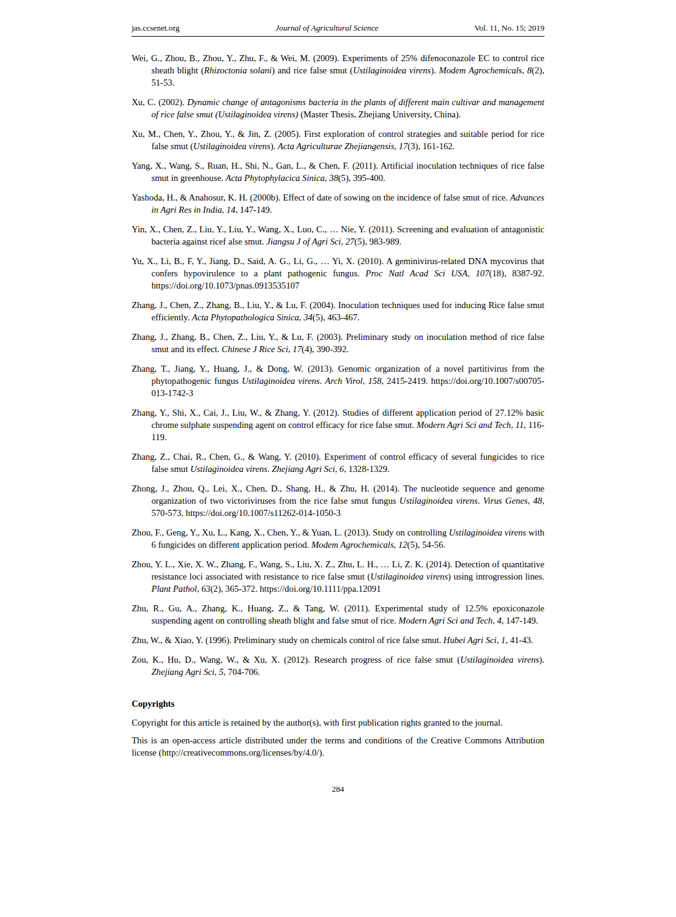jas.ccsenet.org Journal of Agricultural Science Vol. 11, No. 15; 2019
Wei, G., Zhou, B., Zhou, Y., Zhu, F., & Wei, M. (2009). Experiments of 25% difenoconazole EC to control rice sheath blight (Rhizoctonia solani) and rice false smut (Ustilaginoidea virens). Modem Agrochemicals, 8(2), 51-53.
Xu, C. (2002). Dynamic change of antagonisms bacteria in the plants of different main cultivar and management of rice false smut (Ustilaginoidea virens) (Master Thesis, Zhejiang University, China).
Xu, M., Chen, Y., Zhou, Y., & Jin, Z. (2005). First exploration of control strategies and suitable period for rice false smut (Ustilaginoidea virens). Acta Agriculturae Zhejiangensis, 17(3), 161-162.
Yang, X., Wang, S., Ruan, H., Shi, N., Gan, L., & Chen, F. (2011). Artificial inoculation techniques of rice false smut in greenhouse. Acta Phytophylacica Sinica, 38(5), 395-400.
Yashoda, H., & Anahosur, K. H. (2000b). Effect of date of sowing on the incidence of false smut of rice. Advances in Agri Res in India, 14, 147-149.
Yin, X., Chen, Z., Liu, Y., Liu, Y., Wang, X., Luo, C., … Nie, Y. (2011). Screening and evaluation of antagonistic bacteria against ricef alse smut. Jiangsu J of Agri Sci, 27(5), 983-989.
Yu, X., Li, B., F, Y., Jiang, D., Said, A. G., Li, G., … Yi, X. (2010). A geminivirus-related DNA mycovirus that confers hypovirulence to a plant pathogenic fungus. Proc Natl Acad Sci USA, 107(18), 8387-92. https://doi.org/10.1073/pnas.0913535107
Zhang, J., Chen, Z., Zhang, B., Liu, Y., & Lu, F. (2004). Inoculation techniques used for inducing Rice false smut efficiently. Acta Phytopathologica Sinica, 34(5), 463-467.
Zhang, J., Zhang, B., Chen, Z., Liu, Y., & Lu, F. (2003). Preliminary study on inoculation method of rice false smut and its effect. Chinese J Rice Sci, 17(4), 390-392.
Zhang, T., Jiang, Y., Huang, J., & Dong, W. (2013). Genomic organization of a novel partitivirus from the phytopathogenic fungus Ustilaginoidea virens. Arch Virol, 158, 2415-2419. https://doi.org/10.1007/s00705-013-1742-3
Zhang, Y., Shi, X., Cai, J., Liu, W., & Zhang, Y. (2012). Studies of different application period of 27.12% basic chrome sulphate suspending agent on control efficacy for rice false smut. Modern Agri Sci and Tech, 11, 116-119.
Zhang, Z., Chai, R., Chen, G., & Wang, Y. (2010). Experiment of control efficacy of several fungicides to rice false smut Ustilaginoidea virens. Zhejiang Agri Sci, 6, 1328-1329.
Zhong, J., Zhou, Q., Lei, X., Chen, D., Shang, H., & Zhu, H. (2014). The nucleotide sequence and genome organization of two victoriviruses from the rice false smut fungus Ustilaginoidea virens. Virus Genes, 48, 570-573. https://doi.org/10.1007/s11262-014-1050-3
Zhou, F., Geng, Y., Xu, L., Kang, X., Chen, Y., & Yuan, L. (2013). Study on controlling Ustilaginoidea virens with 6 fungicides on different application period. Modem Agrochemicals, 12(5), 54-56.
Zhou, Y. L., Xie, X. W., Zhang, F., Wang, S., Liu, X. Z., Zhu, L. H., … Li, Z. K. (2014). Detection of quantitative resistance loci associated with resistance to rice false smut (Ustilaginoidea virens) using introgression lines. Plant Pathol, 63(2), 365-372. https://doi.org/10.1111/ppa.12091
Zhu, R., Gu, A., Zhang, K., Huang, Z., & Tang, W. (2011). Experimental study of 12.5% epoxiconazole suspending agent on controlling sheath blight and false smut of rice. Modern Agri Sci and Tech, 4, 147-149.
Zhu, W., & Xiao, Y. (1996). Preliminary study on chemicals control of rice false smut. Hubei Agri Sci, 1, 41-43.
Zou, K., Hu, D., Wang, W., & Xu, X. (2012). Research progress of rice false smut (Ustilaginoidea virens). Zhejiang Agri Sci, 5, 704-706.
Copyrights
Copyright for this article is retained by the author(s), with first publication rights granted to the journal.
This is an open-access article distributed under the terms and conditions of the Creative Commons Attribution license (http://creativecommons.org/licenses/by/4.0/).
284